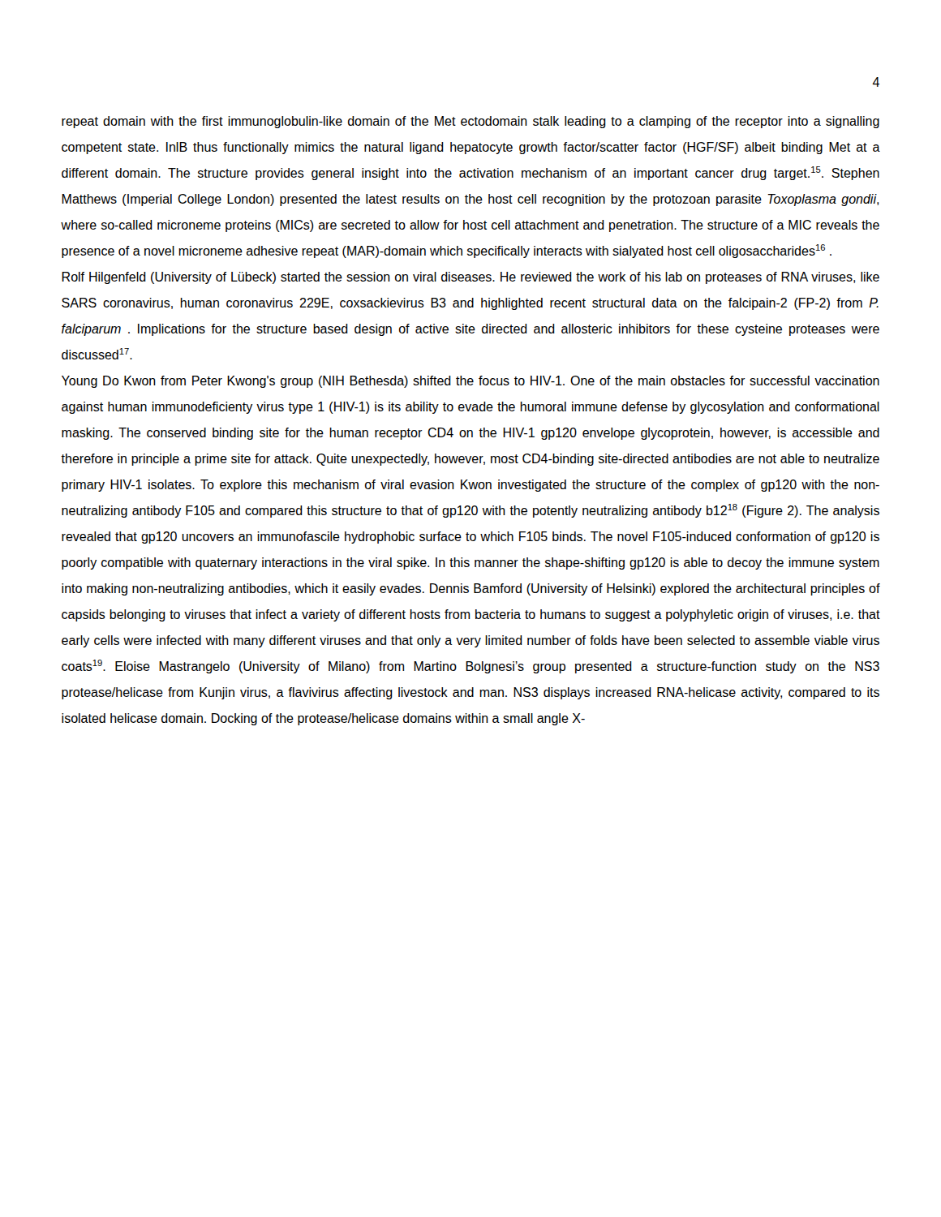4
repeat domain with the first immunoglobulin-like domain of the Met ectodomain stalk leading to a clamping of the receptor into a signalling competent state. InlB thus functionally mimics the natural ligand hepatocyte growth factor/scatter factor (HGF/SF) albeit binding Met at a different domain. The structure provides general insight into the activation mechanism of an important cancer drug target.15. Stephen Matthews (Imperial College London) presented the latest results on the host cell recognition by the protozoan parasite Toxoplasma gondii, where so-called microneme proteins (MICs) are secreted to allow for host cell attachment and penetration. The structure of a MIC reveals the presence of a novel microneme adhesive repeat (MAR)-domain which specifically interacts with sialyated host cell oligosaccharides16 .
Rolf Hilgenfeld (University of Lübeck) started the session on viral diseases. He reviewed the work of his lab on proteases of RNA viruses, like SARS coronavirus, human coronavirus 229E, coxsackievirus B3 and highlighted recent structural data on the falcipain-2 (FP-2) from P. falciparum . Implications for the structure based design of active site directed and allosteric inhibitors for these cysteine proteases were discussed17.
Young Do Kwon from Peter Kwong's group (NIH Bethesda) shifted the focus to HIV-1. One of the main obstacles for successful vaccination against human immunodeficienty virus type 1 (HIV-1) is its ability to evade the humoral immune defense by glycosylation and conformational masking. The conserved binding site for the human receptor CD4 on the HIV-1 gp120 envelope glycoprotein, however, is accessible and therefore in principle a prime site for attack. Quite unexpectedly, however, most CD4-binding site-directed antibodies are not able to neutralize primary HIV-1 isolates. To explore this mechanism of viral evasion Kwon investigated the structure of the complex of gp120 with the non-neutralizing antibody F105 and compared this structure to that of gp120 with the potently neutralizing antibody b1218 (Figure 2). The analysis revealed that gp120 uncovers an immunofascile hydrophobic surface to which F105 binds. The novel F105-induced conformation of gp120 is poorly compatible with quaternary interactions in the viral spike. In this manner the shape-shifting gp120 is able to decoy the immune system into making non-neutralizing antibodies, which it easily evades. Dennis Bamford (University of Helsinki) explored the architectural principles of capsids belonging to viruses that infect a variety of different hosts from bacteria to humans to suggest a polyphyletic origin of viruses, i.e. that early cells were infected with many different viruses and that only a very limited number of folds have been selected to assemble viable virus coats19. Eloise Mastrangelo (University of Milano) from Martino Bolgnesi’s group presented a structure-function study on the NS3 protease/helicase from Kunjin virus, a flavivirus affecting livestock and man. NS3 displays increased RNA-helicase activity, compared to its isolated helicase domain. Docking of the protease/helicase domains within a small angle X-